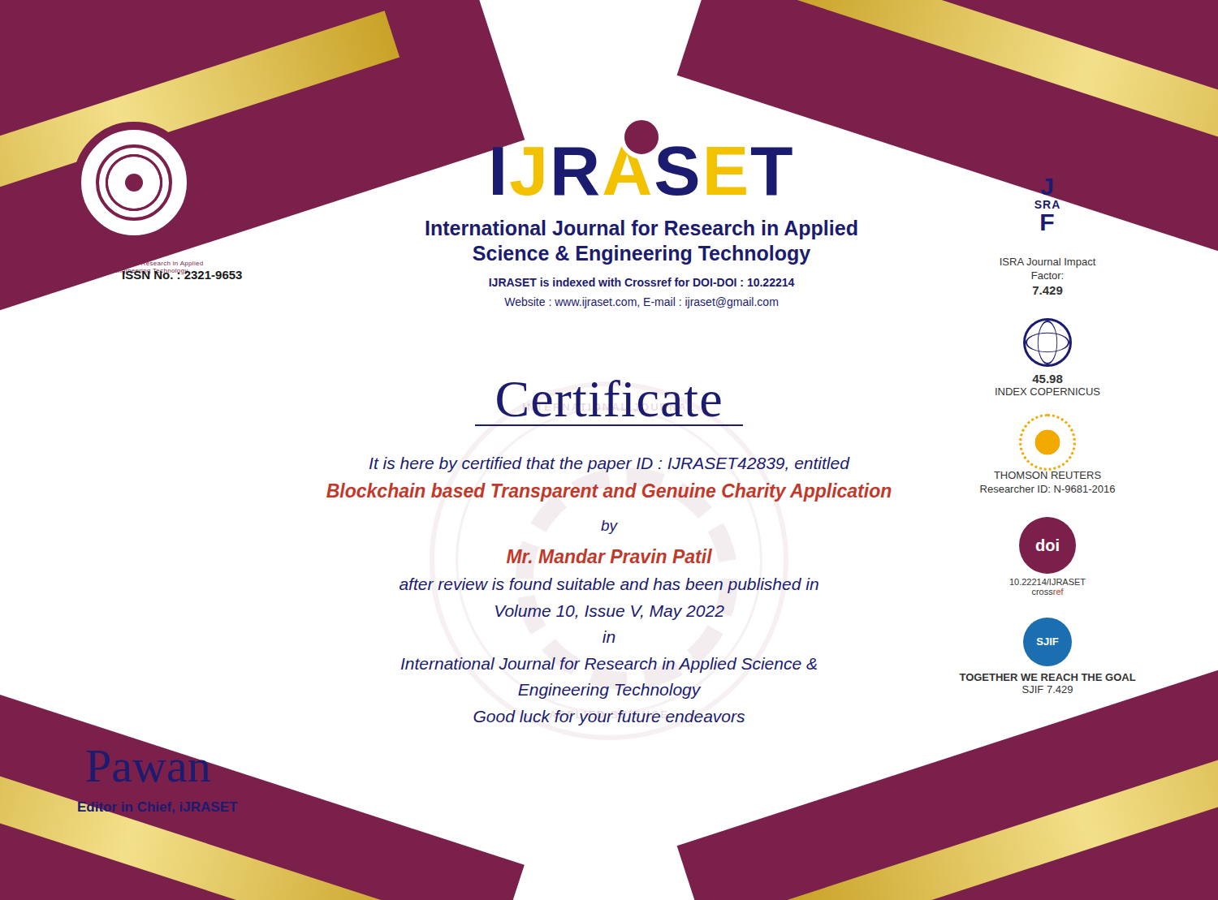IJRASET
International Journal for Research in Applied Science & Engineering Technology
ISSN No. : 2321-9653
IJRASET
International Journal for Research in Applied
Science & Engineering Technology
IJRASET is indexed with Crossref for DOI-DOI : 10.22214
Website : www.ijraset.com, E-mail : ijraset@gmail.com
Certificate
JSRAF
ISRA Journal Impact
Factor:
7.429
45.98
INDEX COPERNICUS
THOMSON REUTERS
Researcher ID: N-9681-2016
doi
10.22214/IJRASET
crossref
SJIF
TOGETHER WE REACH THE GOAL
SJIF 7.429
INTERNATIONAL JOURNAL
APPLIED SCIENCE
It is here by certified that the paper ID : IJRASET42839, entitled
Blockchain based Transparent and Genuine Charity Application by Mr. Mandar Pravin Patil
after review is found suitable and has been published in
Volume 10, Issue V, May 2022
in
International Journal for Research in Applied Science &
Engineering Technology
Good luck for your future endeavors
Pawan
Editor in Chief, iJRASET